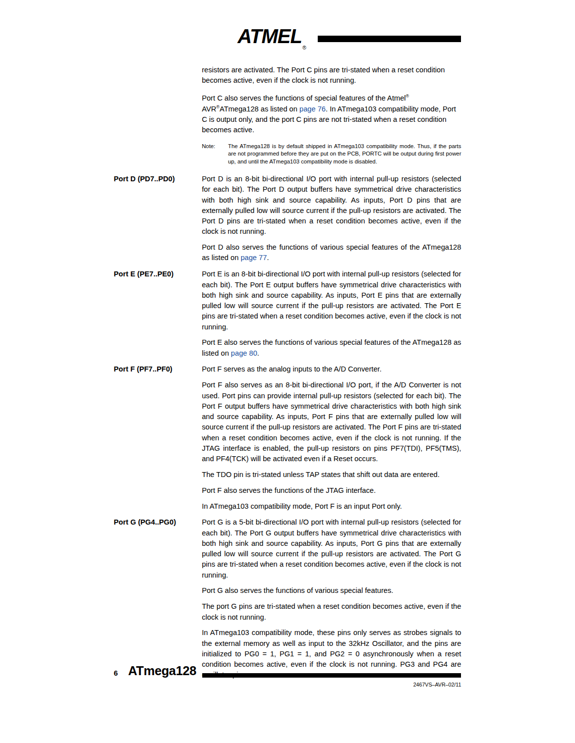ATMEL®
resistors are activated. The Port C pins are tri-stated when a reset condition becomes active, even if the clock is not running.
Port C also serves the functions of special features of the Atmel® AVR®ATmega128 as listed on page 76. In ATmega103 compatibility mode, Port C is output only, and the port C pins are not tri-stated when a reset condition becomes active.
Note:
The ATmega128 is by default shipped in ATmega103 compatibility mode. Thus, if the parts are not programmed before they are put on the PCB, PORTC will be output during first power up, and until the ATmega103 compatibility mode is disabled.
Port D (PD7..PD0)
Port D is an 8-bit bi-directional I/O port with internal pull-up resistors (selected for each bit). The Port D output buffers have symmetrical drive characteristics with both high sink and source capability. As inputs, Port D pins that are externally pulled low will source current if the pull-up resistors are activated. The Port D pins are tri-stated when a reset condition becomes active, even if the clock is not running.
Port D also serves the functions of various special features of the ATmega128 as listed on page 77.
Port E (PE7..PE0)
Port E is an 8-bit bi-directional I/O port with internal pull-up resistors (selected for each bit). The Port E output buffers have symmetrical drive characteristics with both high sink and source capability. As inputs, Port E pins that are externally pulled low will source current if the pull-up resistors are activated. The Port E pins are tri-stated when a reset condition becomes active, even if the clock is not running.
Port E also serves the functions of various special features of the ATmega128 as listed on page 80.
Port F (PF7..PF0)
Port F serves as the analog inputs to the A/D Converter.
Port F also serves as an 8-bit bi-directional I/O port, if the A/D Converter is not used. Port pins can provide internal pull-up resistors (selected for each bit). The Port F output buffers have symmetrical drive characteristics with both high sink and source capability. As inputs, Port F pins that are externally pulled low will source current if the pull-up resistors are activated. The Port F pins are tri-stated when a reset condition becomes active, even if the clock is not running. If the JTAG interface is enabled, the pull-up resistors on pins PF7(TDI), PF5(TMS), and PF4(TCK) will be activated even if a Reset occurs.
The TDO pin is tri-stated unless TAP states that shift out data are entered.
Port F also serves the functions of the JTAG interface.
In ATmega103 compatibility mode, Port F is an input Port only.
Port G (PG4..PG0)
Port G is a 5-bit bi-directional I/O port with internal pull-up resistors (selected for each bit). The Port G output buffers have symmetrical drive characteristics with both high sink and source capability. As inputs, Port G pins that are externally pulled low will source current if the pull-up resistors are activated. The Port G pins are tri-stated when a reset condition becomes active, even if the clock is not running.
Port G also serves the functions of various special features.
The port G pins are tri-stated when a reset condition becomes active, even if the clock is not running.
In ATmega103 compatibility mode, these pins only serves as strobes signals to the external memory as well as input to the 32kHz Oscillator, and the pins are initialized to PG0 = 1, PG1 = 1, and PG2 = 0 asynchronously when a reset condition becomes active, even if the clock is not running. PG3 and PG4 are oscillator pins.
6
ATmega128
2467VS–AVR–02/11